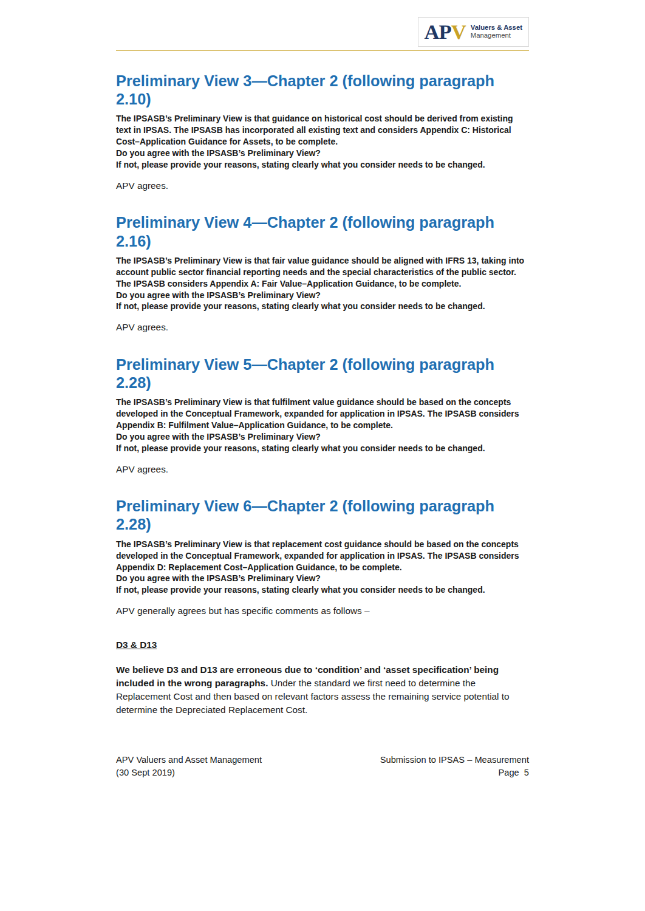APV
Valuers & Asset
Management
Preliminary View 3—Chapter 2 (following paragraph 2.10)
The IPSASB’s Preliminary View is that guidance on historical cost should be derived from existing text in IPSAS. The IPSASB has incorporated all existing text and considers Appendix C: Historical Cost–Application Guidance for Assets, to be complete.
Do you agree with the IPSASB’s Preliminary View?
If not, please provide your reasons, stating clearly what you consider needs to be changed.
APV agrees.
Preliminary View 4—Chapter 2 (following paragraph 2.16)
The IPSASB’s Preliminary View is that fair value guidance should be aligned with IFRS 13, taking into account public sector financial reporting needs and the special characteristics of the public sector. The IPSASB considers Appendix A: Fair Value–Application Guidance, to be complete.
Do you agree with the IPSASB’s Preliminary View?
If not, please provide your reasons, stating clearly what you consider needs to be changed.
APV agrees.
Preliminary View 5—Chapter 2 (following paragraph 2.28)
The IPSASB’s Preliminary View is that fulfilment value guidance should be based on the concepts developed in the Conceptual Framework, expanded for application in IPSAS. The IPSASB considers Appendix B: Fulfilment Value–Application Guidance, to be complete.
Do you agree with the IPSASB’s Preliminary View?
If not, please provide your reasons, stating clearly what you consider needs to be changed.
APV agrees.
Preliminary View 6—Chapter 2 (following paragraph 2.28)
The IPSASB’s Preliminary View is that replacement cost guidance should be based on the concepts developed in the Conceptual Framework, expanded for application in IPSAS. The IPSASB considers Appendix D: Replacement Cost–Application Guidance, to be complete.
Do you agree with the IPSASB’s Preliminary View?
If not, please provide your reasons, stating clearly what you consider needs to be changed.
APV generally agrees but has specific comments as follows –
D3 & D13
We believe D3 and D13 are erroneous due to ‘condition’ and ‘asset specification’ being included in the wrong paragraphs. Under the standard we first need to determine the Replacement Cost and then based on relevant factors assess the remaining service potential to determine the Depreciated Replacement Cost.
APV Valuers and Asset Management (30 Sept 2019)
Submission to IPSAS – Measurement Page 5